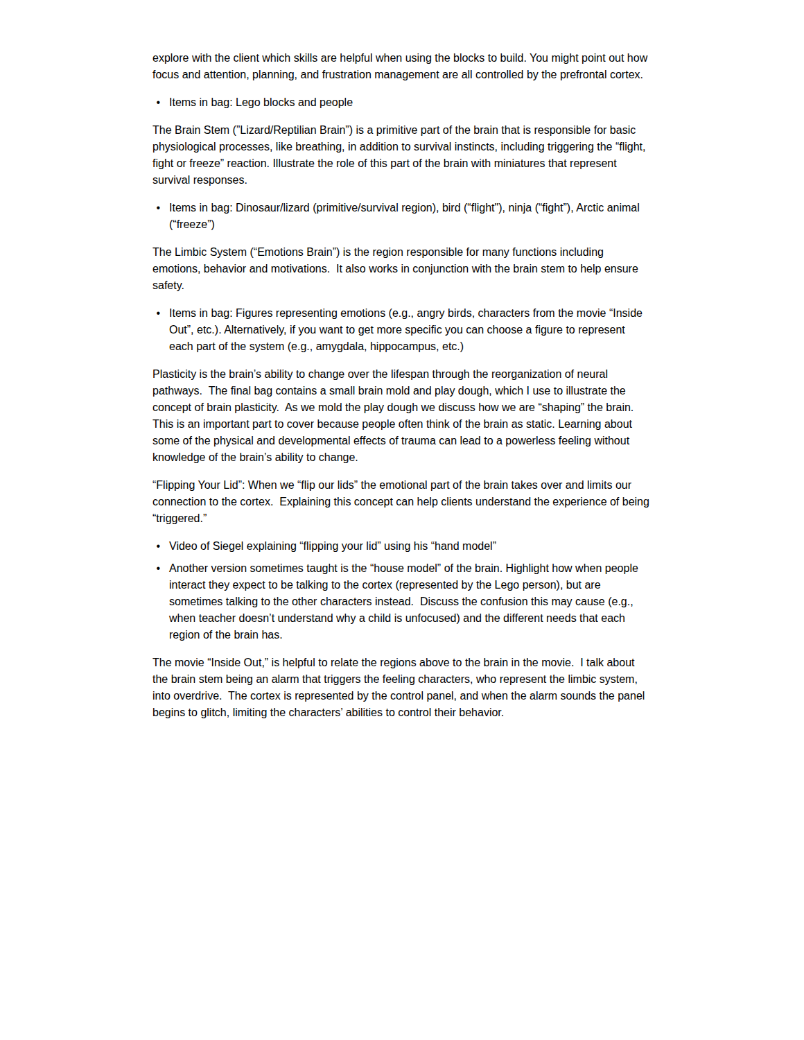explore with the client which skills are helpful when using the blocks to build. You might point out how focus and attention, planning, and frustration management are all controlled by the prefrontal cortex.
Items in bag: Lego blocks and people
The Brain Stem (”Lizard/Reptilian Brain”) is a primitive part of the brain that is responsible for basic physiological processes, like breathing, in addition to survival instincts, including triggering the “flight, fight or freeze” reaction. Illustrate the role of this part of the brain with miniatures that represent survival responses.
Items in bag: Dinosaur/lizard (primitive/survival region), bird (“flight"), ninja (“fight”), Arctic animal (“freeze”)
The Limbic System (“Emotions Brain”) is the region responsible for many functions including emotions, behavior and motivations. It also works in conjunction with the brain stem to help ensure safety.
Items in bag: Figures representing emotions (e.g., angry birds, characters from the movie “Inside Out”, etc.). Alternatively, if you want to get more specific you can choose a figure to represent each part of the system (e.g., amygdala, hippocampus, etc.)
Plasticity is the brain’s ability to change over the lifespan through the reorganization of neural pathways. The final bag contains a small brain mold and play dough, which I use to illustrate the concept of brain plasticity. As we mold the play dough we discuss how we are “shaping” the brain. This is an important part to cover because people often think of the brain as static. Learning about some of the physical and developmental effects of trauma can lead to a powerless feeling without knowledge of the brain’s ability to change.
“Flipping Your Lid”: When we “flip our lids” the emotional part of the brain takes over and limits our connection to the cortex. Explaining this concept can help clients understand the experience of being “triggered.”
Video of Siegel explaining “flipping your lid” using his “hand model”
Another version sometimes taught is the “house model” of the brain. Highlight how when people interact they expect to be talking to the cortex (represented by the Lego person), but are sometimes talking to the other characters instead. Discuss the confusion this may cause (e.g., when teacher doesn’t understand why a child is unfocused) and the different needs that each region of the brain has.
The movie “Inside Out,” is helpful to relate the regions above to the brain in the movie. I talk about the brain stem being an alarm that triggers the feeling characters, who represent the limbic system, into overdrive. The cortex is represented by the control panel, and when the alarm sounds the panel begins to glitch, limiting the characters’ abilities to control their behavior.